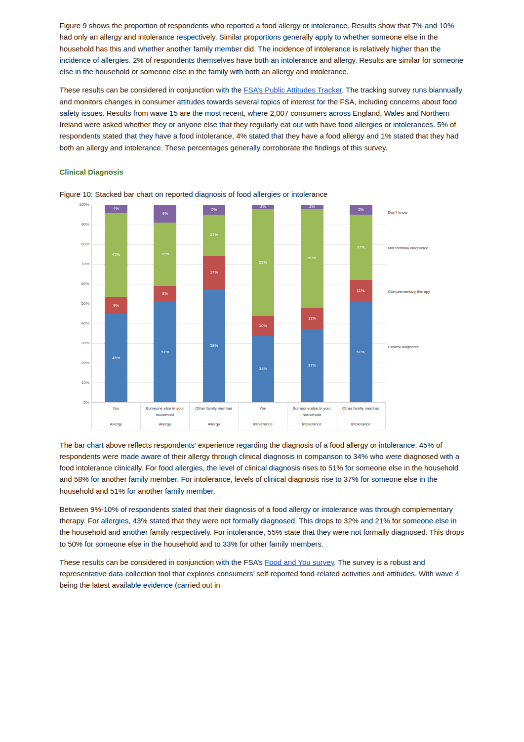Figure 9 shows the proportion of respondents who reported a food allergy or intolerance. Results show that 7% and 10% had only an allergy and intolerance respectively. Similar proportions generally apply to whether someone else in the household has this and whether another family member did. The incidence of intolerance is relatively higher than the incidence of allergies. 2% of respondents themselves have both an intolerance and allergy. Results are similar for someone else in the household or someone else in the family with both an allergy and intolerance.
These results can be considered in conjunction with the FSA’s Public Attitudes Tracker. The tracking survey runs biannually and monitors changes in consumer attitudes towards several topics of interest for the FSA, including concerns about food safety issues. Results from wave 15 are the most recent, where 2,007 consumers across England, Wales and Northern Ireland were asked whether they or anyone else that they regularly eat out with have food allergies or intolerances. 5% of respondents stated that they have a food intolerance, 4% stated that they have a food allergy and 1% stated that they had both an allergy and intolerance. These percentages generally corroborate the findings of this survey.
Clinical Diagnosis
Figure 10: Stacked bar chart on reported diagnosis of food allergies or intolerance
100% 90% 80% 70% 60% 50% 40% 30% 20% 10% 0%
4%
43%
9%
45%
9%
32%
8%
51%
5%
21%
17%
58%
2%
55%
10%
34%
2%
50%
11%
37%
5%
33%,
11%,
51%,
Don’t know Not formally diagnosed Complementary therapy Clinical diagnosis
You
Someone else in your household
Other family member
You
Someone else in your household
Other family member
Allergy
Allergy
Allergy
Intolerance
Intolerance
Intolerance
The bar chart above reflects respondents’ experience regarding the diagnosis of a food allergy or intolerance. 45% of respondents were made aware of their allergy through clinical diagnosis in comparison to 34% who were diagnosed with a food intolerance clinically. For food allergies, the level of clinical diagnosis rises to 51% for someone else in the household and 58% for another family member. For intolerance, levels of clinical diagnosis rise to 37% for someone else in the household and 51% for another family member.
Between 9%-10% of respondents stated that their diagnosis of a food allergy or intolerance was through complementary therapy. For allergies, 43% stated that they were not formally diagnosed. This drops to 32% and 21% for someone else in the household and another family respectively. For intolerance, 55% state that they were not formally diagnosed. This drops to 50% for someone else in the household and to 33% for other family members.
These results can be considered in conjunction with the FSA’s Food and You survey. The survey is a robust and representative data-collection tool that explores consumers’ self-reported food-related activities and attitudes. With wave 4 being the latest available evidence (carried out in